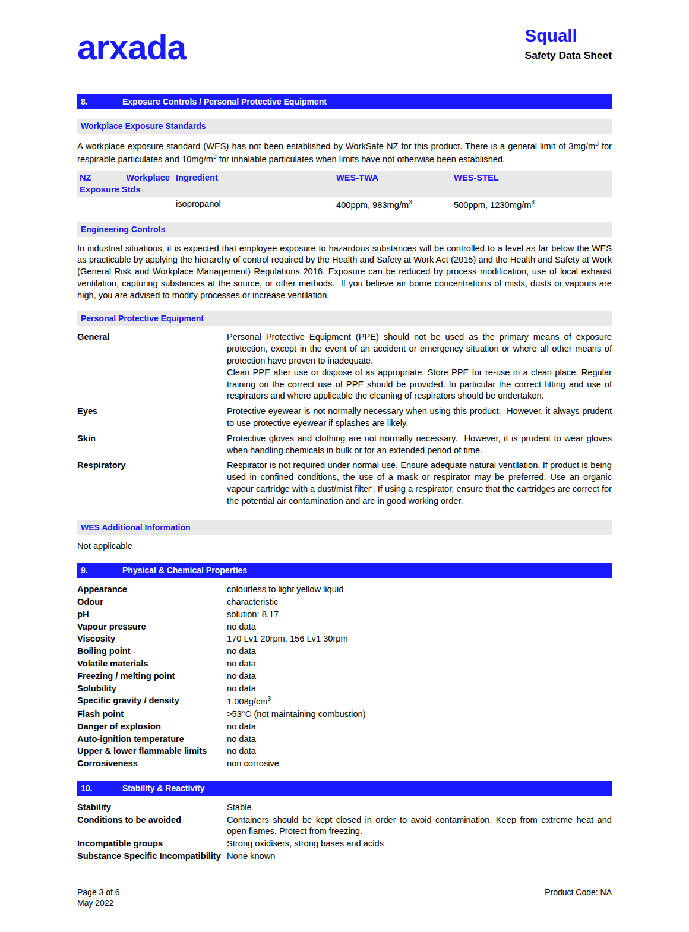arxada
Squall
Safety Data Sheet
8. Exposure Controls / Personal Protective Equipment
Workplace Exposure Standards
A workplace exposure standard (WES) has not been established by WorkSafe NZ for this product. There is a general limit of 3mg/m3 for respirable particulates and 10mg/m3 for inhalable particulates when limits have not otherwise been established.
| NZ Workplace Exposure Stds | Ingredient | WES-TWA | WES-STEL |
| | isopropanol | 400ppm, 983mg/m 3 | 500ppm, 1230mg/m 3 |
Engineering Controls
In industrial situations, it is expected that employee exposure to hazardous substances will be controlled to a level as far below the WES as practicable by applying the hierarchy of control required by the Health and Safety at Work Act (2015) and the Health and Safety at Work (General Risk and Workplace Management) Regulations 2016. Exposure can be reduced by process modification, use of local exhaust ventilation, capturing substances at the source, or other methods. If you believe air borne concentrations of mists, dusts or vapours are high, you are advised to modify processes or increase ventilation.
Personal Protective Equipment
| General | Personal Protective Equipment (PPE) should not be used as the primary means of exposure protection, except in the event of an accident or emergency situation or where all other means of protection have proven to inadequate. Clean PPE after use or dispose of as appropriate. Store PPE for re-use in a clean place. Regular training on the correct use of PPE should be provided. In particular the correct fitting and use of respirators and where applicable the cleaning of respirators should be undertaken. |
| Eyes | Protective eyewear is not normally necessary when using this product. However, it always prudent to use protective eyewear if splashes are likely. |
| Skin | Protective gloves and clothing are not normally necessary. However, it is prudent to wear gloves when handling chemicals in bulk or for an extended period of time. |
| Respiratory | Respirator is not required under normal use. Ensure adequate natural ventilation. If product is being used in confined conditions, the use of a mask or respirator may be preferred. Use an organic vapour cartridge with a dust/mist filter'. If using a respirator, ensure that the cartridges are correct for the potential air contamination and are in good working order. |
WES Additional Information
Not applicable
9. Physical & Chemical Properties
| Appearance | colourless to light yellow liquid |
| Odour | characteristic |
| pH | solution: 8.17 |
| Vapour pressure | no data |
| Viscosity | 170 Lv1 20rpm, 156 Lv1 30rpm |
| Boiling point | no data |
| Volatile materials | no data |
| Freezing / melting point | no data |
| Solubility | no data |
| Specific gravity / density | 1.008g/cm 3 |
| Flash point | >53°C (not maintaining combustion) |
| Danger of explosion | no data |
| Auto-ignition temperature | no data |
| Upper & lower flammable limits | no data |
| Corrosiveness | non corrosive |
10. Stability & Reactivity
| Stability | Stable |
| Conditions to be avoided | Containers should be kept closed in order to avoid contamination. Keep from extreme heat and open flames. Protect from freezing. |
| Incompatible groups | Strong oxidisers, strong bases and acids |
| Substance Specific Incompatibility | None known |
Page 3 of 6
May 2022
Product Code: NA